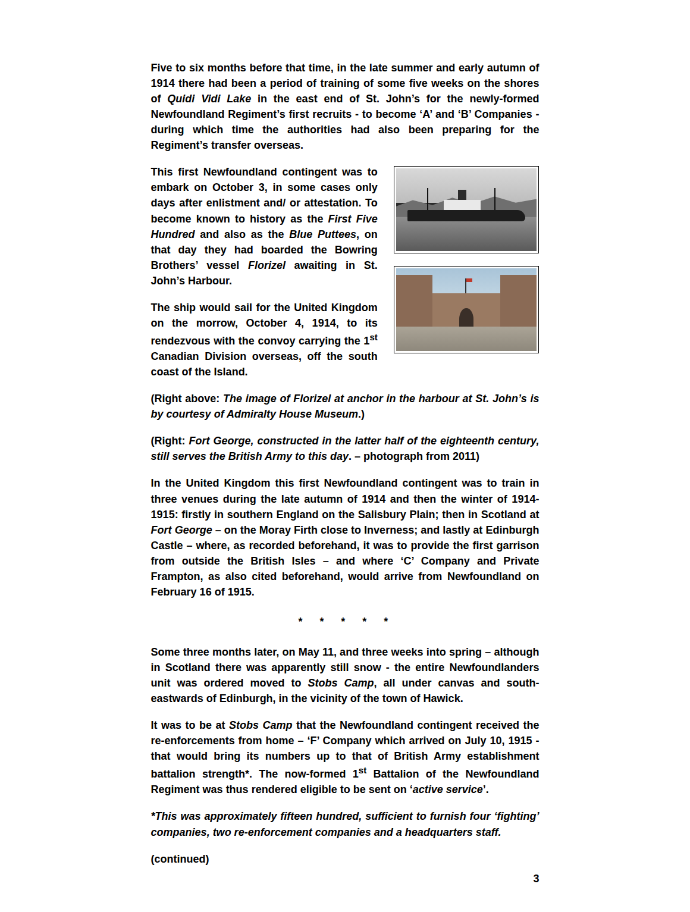Five to six months before that time, in the late summer and early autumn of 1914 there had been a period of training of some five weeks on the shores of Quidi Vidi Lake in the east end of St. John’s for the newly-formed Newfoundland Regiment’s first recruits - to become ‘A’ and ‘B’ Companies - during which time the authorities had also been preparing for the Regiment’s transfer overseas.
This first Newfoundland contingent was to embark on October 3, in some cases only days after enlistment and/ or attestation. To become known to history as the First Five Hundred and also as the Blue Puttees, on that day they had boarded the Bowring Brothers’ vessel Florizel awaiting in St. John’s Harbour.
The ship would sail for the United Kingdom on the morrow, October 4, 1914, to its rendezvous with the convoy carrying the 1st Canadian Division overseas, off the south coast of the Island.
(Right above: The image of Florizel at anchor in the harbour at St. John’s is by courtesy of Admiralty House Museum.)
(Right: Fort George, constructed in the latter half of the eighteenth century, still serves the British Army to this day. – photograph from 2011)
In the United Kingdom this first Newfoundland contingent was to train in three venues during the late autumn of 1914 and then the winter of 1914-1915: firstly in southern England on the Salisbury Plain; then in Scotland at Fort George – on the Moray Firth close to Inverness; and lastly at Edinburgh Castle – where, as recorded beforehand, it was to provide the first garrison from outside the British Isles – and where ‘C’ Company and Private Frampton, as also cited beforehand, would arrive from Newfoundland on February 16 of 1915.
* * * * *
Some three months later, on May 11, and three weeks into spring – although in Scotland there was apparently still snow - the entire Newfoundlanders unit was ordered moved to Stobs Camp, all under canvas and south-eastwards of Edinburgh, in the vicinity of the town of Hawick.
It was to be at Stobs Camp that the Newfoundland contingent received the re-enforcements from home – ‘F’ Company which arrived on July 10, 1915 - that would bring its numbers up to that of British Army establishment battalion strength*. The now-formed 1st Battalion of the Newfoundland Regiment was thus rendered eligible to be sent on ‘active service’.
*This was approximately fifteen hundred, sufficient to furnish four ‘fighting’ companies, two re-enforcement companies and a headquarters staff.
(continued)
3